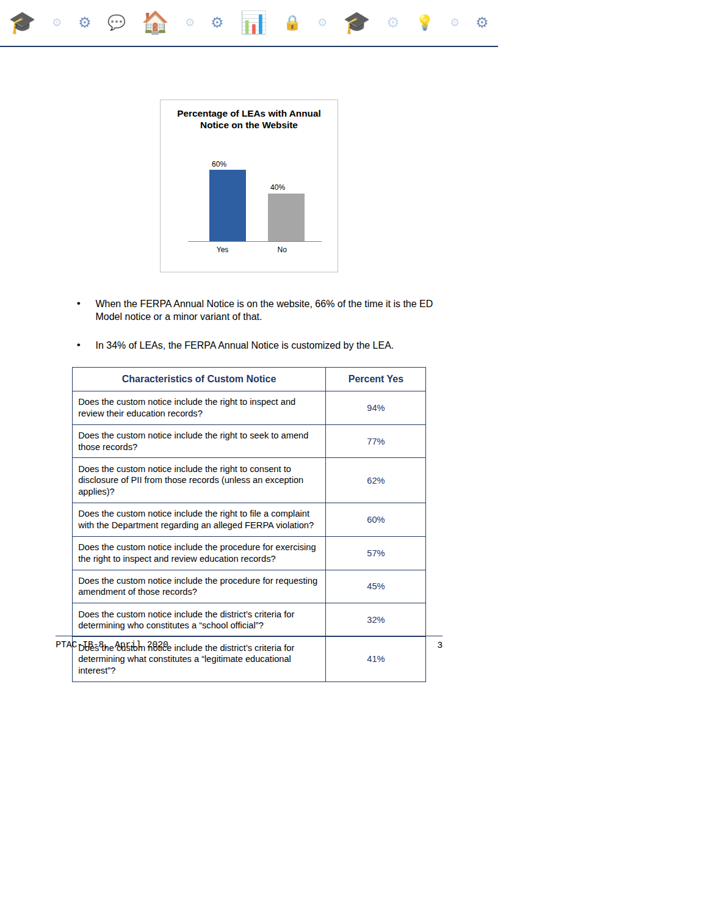🎓 ⚙ ⚙ 💬 🏠 ⚙ ⚙ 📊 🔒 ⚙ 🎓 ⚙ 💡 ⚙ ⚙
Percentage of LEAs with Annual
Notice on the Website
60%
40%
Yes
No
When the FERPA Annual Notice is on the website, 66% of the time it is the ED Model notice or a minor variant of that.
In 34% of LEAs, the FERPA Annual Notice is customized by the LEA.
| Characteristics of Custom Notice | Percent Yes |
| --- | --- |
| Does the custom notice include the right to inspect and review their education records? | 94% |
| Does the custom notice include the right to seek to amend those records? | 77% |
| Does the custom notice include the right to consent to disclosure of PII from those records (unless an exception applies)? | 62% |
| Does the custom notice include the right to file a complaint with the Department regarding an alleged FERPA violation? | 60% |
| Does the custom notice include the procedure for exercising the right to inspect and review education records? | 57% |
| Does the custom notice include the procedure for requesting amendment of those records? | 45% |
| Does the custom notice include the district’s criteria for determining who constitutes a “school official”? | 32% |
| Does the custom notice include the district’s criteria for determining what constitutes a “legitimate educational interest”? | 41% |
PTAC-IB-8, April 2020 3